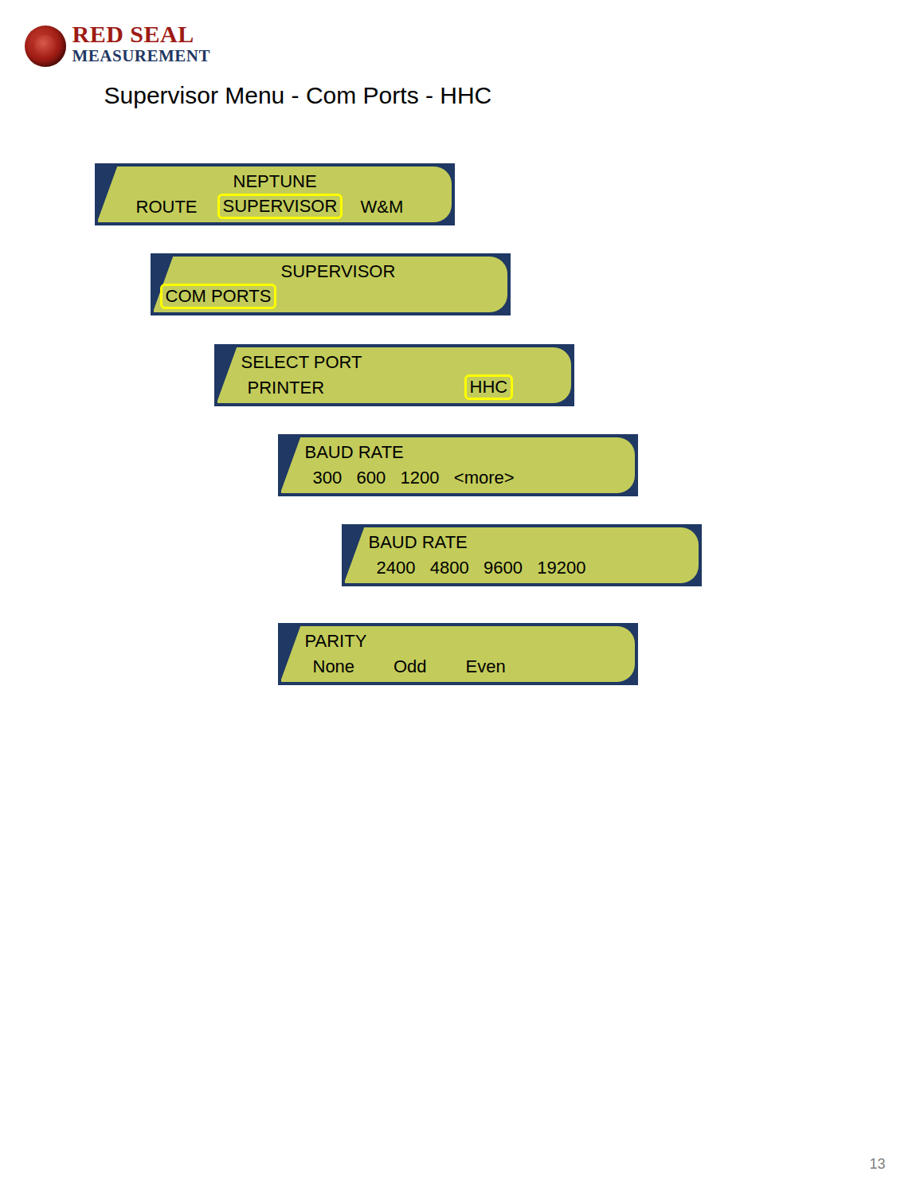RED SEAL
MEASUREMENT
Supervisor Menu - Com Ports - HHC
NEPTUNE
ROUTE
SUPERVISOR
W&M
SUPERVISOR
COM PORTS
SELECT PORT
PRINTER
HHC
BAUD RATE
300 600 1200 <more>
BAUD RATE
2400 4800 9600 19200
PARITY
None Odd Even
13